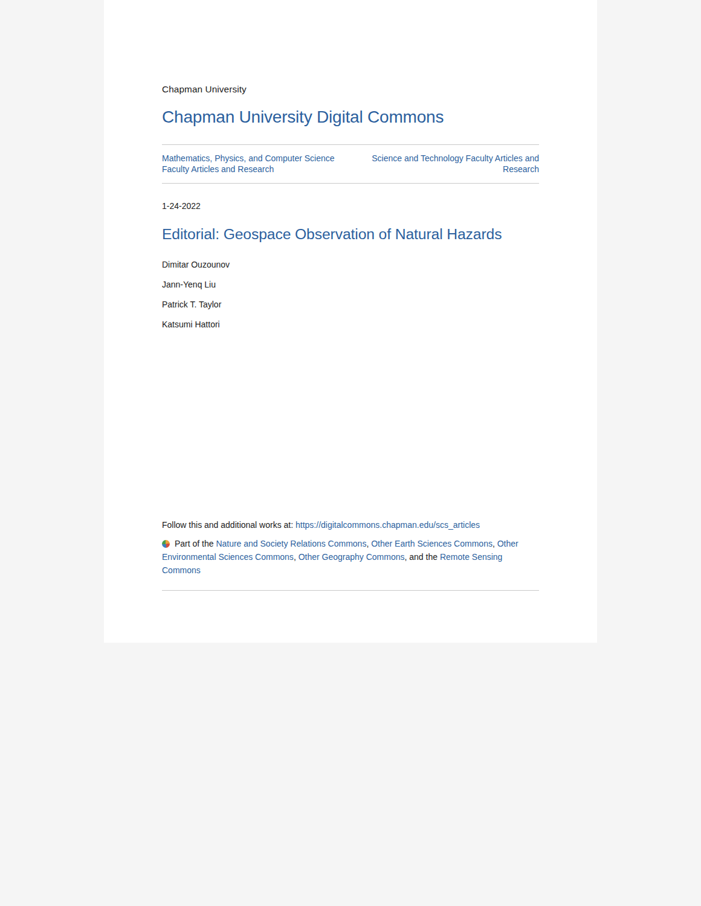Chapman University
Chapman University Digital Commons
Mathematics, Physics, and Computer Science Faculty Articles and Research
Science and Technology Faculty Articles and Research
1-24-2022
Editorial: Geospace Observation of Natural Hazards
Dimitar Ouzounov
Jann-Yenq Liu
Patrick T. Taylor
Katsumi Hattori
Follow this and additional works at: https://digitalcommons.chapman.edu/scs_articles
Part of the Nature and Society Relations Commons, Other Earth Sciences Commons, Other Environmental Sciences Commons, Other Geography Commons, and the Remote Sensing Commons